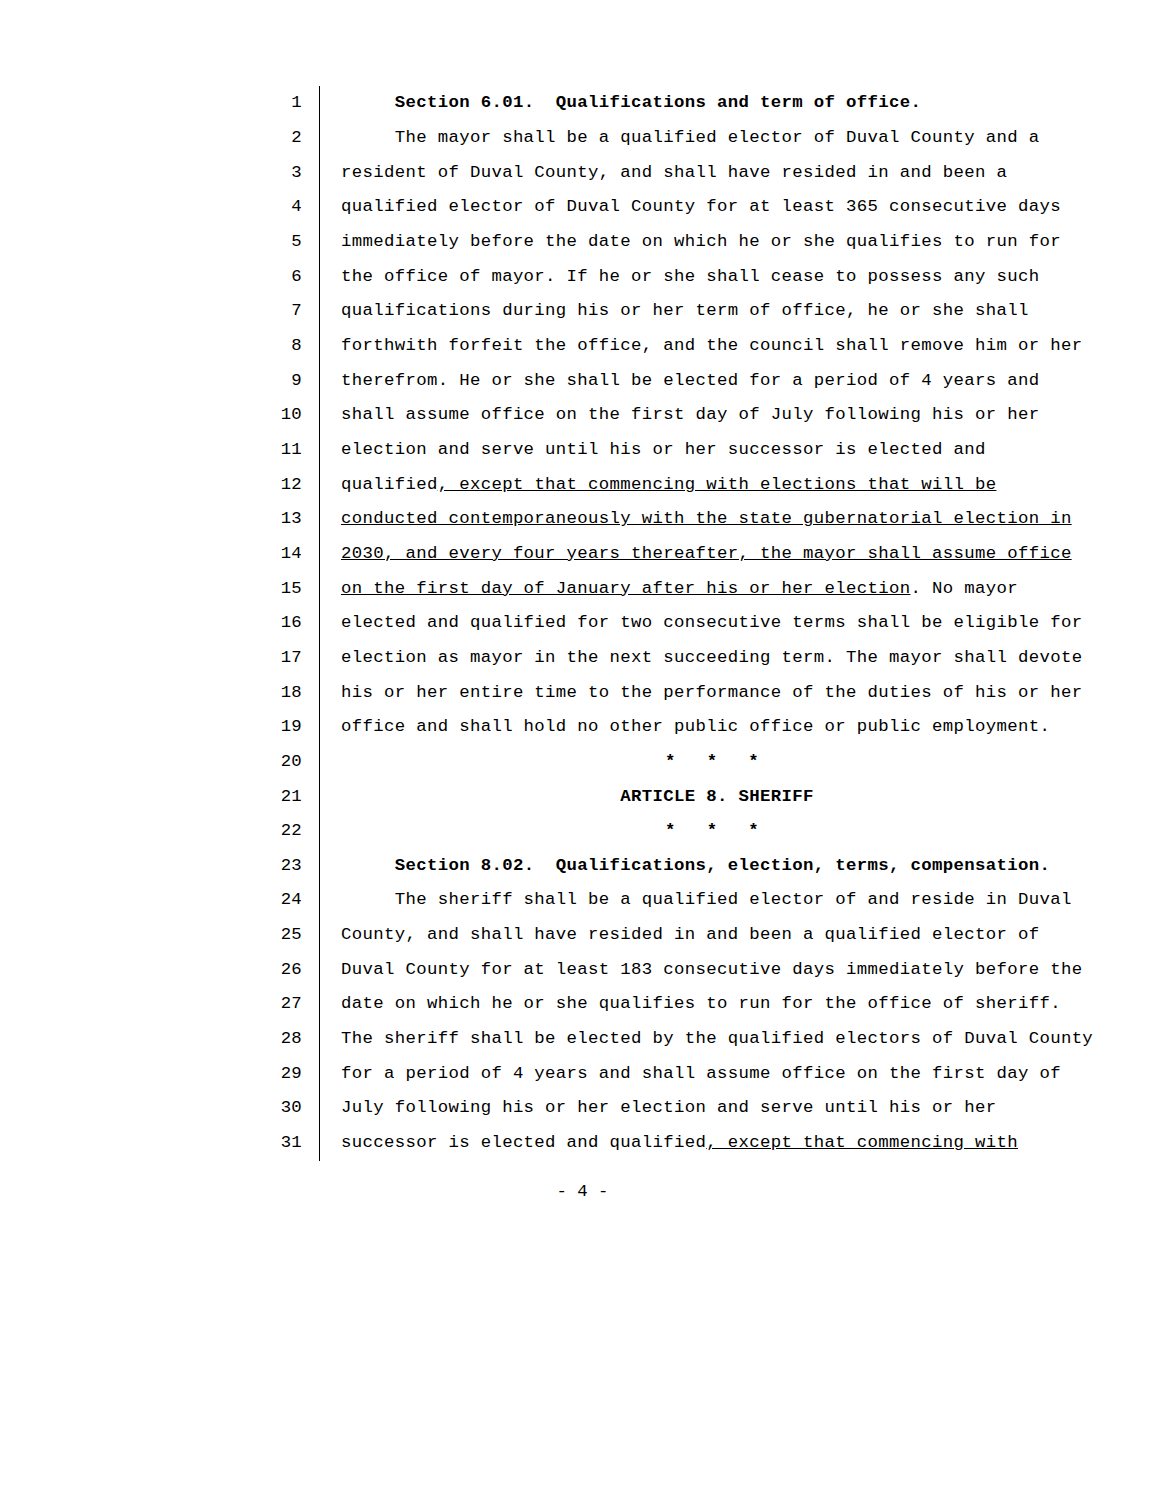1
2
3
4
5
6
7
8
9
10
11
12
13
14
15
16
17
18
19
20
21
22
23
24
25
26
27
28
29
30
31
Section 6.01. Qualifications and term of office.
The mayor shall be a qualified elector of Duval County and a
resident of Duval County, and shall have resided in and been a
qualified elector of Duval County for at least 365 consecutive days
immediately before the date on which he or she qualifies to run for
the office of mayor. If he or she shall cease to possess any such
qualifications during his or her term of office, he or she shall
forthwith forfeit the office, and the council shall remove him or her
therefrom. He or she shall be elected for a period of 4 years and
shall assume office on the first day of July following his or her
election and serve until his or her successor is elected and
qualified, except that commencing with elections that will be
conducted contemporaneously with the state gubernatorial election in
2030, and every four years thereafter, the mayor shall assume office
on the first day of January after his or her election. No mayor
elected and qualified for two consecutive terms shall be eligible for
election as mayor in the next succeeding term. The mayor shall devote
his or her entire time to the performance of the duties of his or her
office and shall hold no other public office or public employment.
* * *
ARTICLE 8. SHERIFF
* * *
Section 8.02. Qualifications, election, terms, compensation.
The sheriff shall be a qualified elector of and reside in Duval
County, and shall have resided in and been a qualified elector of
Duval County for at least 183 consecutive days immediately before the
date on which he or she qualifies to run for the office of sheriff.
The sheriff shall be elected by the qualified electors of Duval County
for a period of 4 years and shall assume office on the first day of
July following his or her election and serve until his or her
successor is elected and qualified, except that commencing with
- 4 -